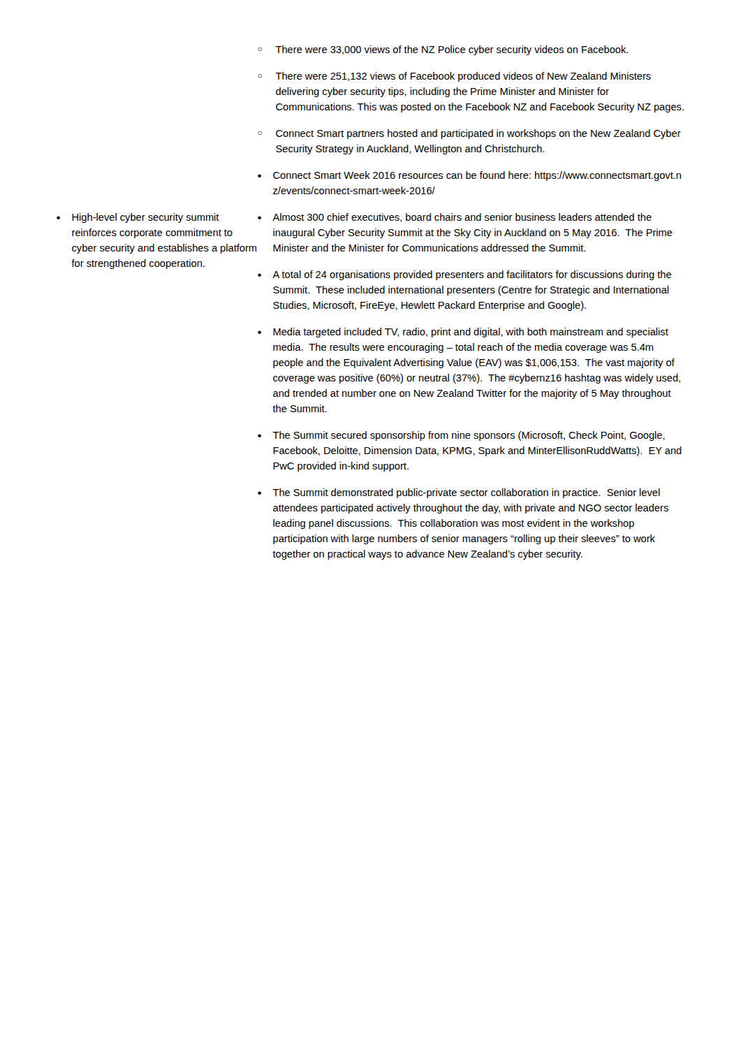| | There were 33,000 views of the NZ Police cyber security videos on Facebook. There were 251,132 views of Facebook produced videos of New Zealand Ministers delivering cyber security tips, including the Prime Minister and Minister for Communications. This was posted on the Facebook NZ and Facebook Security NZ pages. Connect Smart partners hosted and participated in workshops on the New Zealand Cyber Security Strategy in Auckland, Wellington and Christchurch. Connect Smart Week 2016 resources can be found here: https://www.connectsmart.govt.nz/events/connect-smart-week-2016/ |
| High-level cyber security summit reinforces corporate commitment to cyber security and establishes a platform for strengthened cooperation. | Almost 300 chief executives, board chairs and senior business leaders attended the inaugural Cyber Security Summit at the Sky City in Auckland on 5 May 2016. The Prime Minister and the Minister for Communications addressed the Summit. A total of 24 organisations provided presenters and facilitators for discussions during the Summit. These included international presenters (Centre for Strategic and International Studies, Microsoft, FireEye, Hewlett Packard Enterprise and Google). Media targeted included TV, radio, print and digital, with both mainstream and specialist media. The results were encouraging – total reach of the media coverage was 5.4m people and the Equivalent Advertising Value (EAV) was $1,006,153. The vast majority of coverage was positive (60%) or neutral (37%). The #cybernz16 hashtag was widely used, and trended at number one on New Zealand Twitter for the majority of 5 May throughout the Summit. The Summit secured sponsorship from nine sponsors (Microsoft, Check Point, Google, Facebook, Deloitte, Dimension Data, KPMG, Spark and MinterEllisonRuddWatts). EY and PwC provided in-kind support. The Summit demonstrated public-private sector collaboration in practice. Senior level attendees participated actively throughout the day, with private and NGO sector leaders leading panel discussions. This collaboration was most evident in the workshop participation with large numbers of senior managers “rolling up their sleeves” to work together on practical ways to advance New Zealand’s cyber security. |